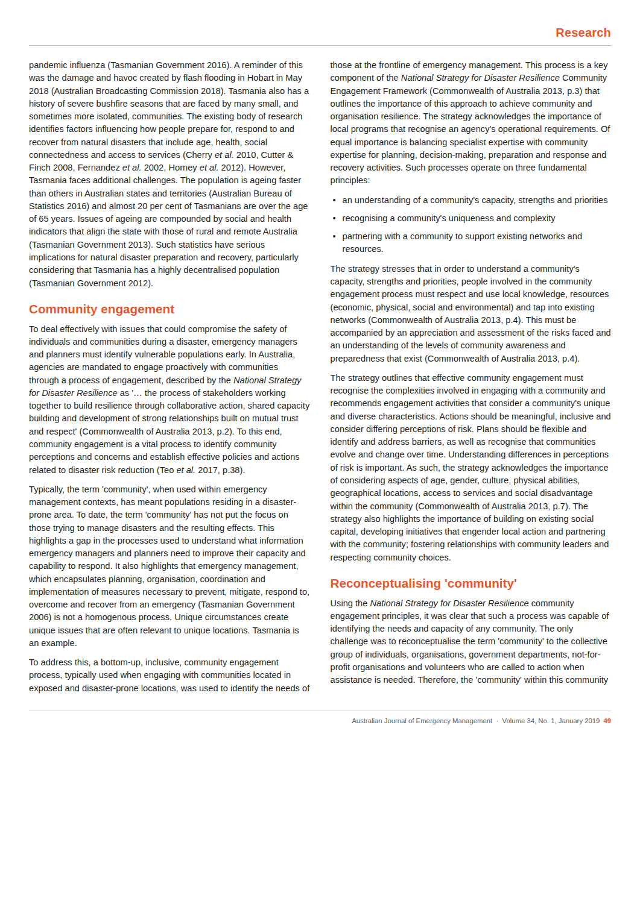Research
pandemic influenza (Tasmanian Government 2016). A reminder of this was the damage and havoc created by flash flooding in Hobart in May 2018 (Australian Broadcasting Commission 2018). Tasmania also has a history of severe bushfire seasons that are faced by many small, and sometimes more isolated, communities. The existing body of research identifies factors influencing how people prepare for, respond to and recover from natural disasters that include age, health, social connectedness and access to services (Cherry et al. 2010, Cutter & Finch 2008, Fernandez et al. 2002, Horney et al. 2012). However, Tasmania faces additional challenges. The population is ageing faster than others in Australian states and territories (Australian Bureau of Statistics 2016) and almost 20 per cent of Tasmanians are over the age of 65 years. Issues of ageing are compounded by social and health indicators that align the state with those of rural and remote Australia (Tasmanian Government 2013). Such statistics have serious implications for natural disaster preparation and recovery, particularly considering that Tasmania has a highly decentralised population (Tasmanian Government 2012).
Community engagement
To deal effectively with issues that could compromise the safety of individuals and communities during a disaster, emergency managers and planners must identify vulnerable populations early. In Australia, agencies are mandated to engage proactively with communities through a process of engagement, described by the National Strategy for Disaster Resilience as '… the process of stakeholders working together to build resilience through collaborative action, shared capacity building and development of strong relationships built on mutual trust and respect' (Commonwealth of Australia 2013, p.2). To this end, community engagement is a vital process to identify community perceptions and concerns and establish effective policies and actions related to disaster risk reduction (Teo et al. 2017, p.38).
Typically, the term 'community', when used within emergency management contexts, has meant populations residing in a disaster-prone area. To date, the term 'community' has not put the focus on those trying to manage disasters and the resulting effects. This highlights a gap in the processes used to understand what information emergency managers and planners need to improve their capacity and capability to respond. It also highlights that emergency management, which encapsulates planning, organisation, coordination and implementation of measures necessary to prevent, mitigate, respond to, overcome and recover from an emergency (Tasmanian Government 2006) is not a homogenous process. Unique circumstances create unique issues that are often relevant to unique locations. Tasmania is an example.
To address this, a bottom-up, inclusive, community engagement process, typically used when engaging with communities located in exposed and disaster-prone locations, was used to identify the needs of those at the frontline of emergency management. This process is a key component of the National Strategy for Disaster Resilience Community Engagement Framework (Commonwealth of Australia 2013, p.3) that outlines the importance of this approach to achieve community and organisation resilience. The strategy acknowledges the importance of local programs that recognise an agency's operational requirements. Of equal importance is balancing specialist expertise with community expertise for planning, decision-making, preparation and response and recovery activities. Such processes operate on three fundamental principles:
an understanding of a community's capacity, strengths and priorities
recognising a community's uniqueness and complexity
partnering with a community to support existing networks and resources.
The strategy stresses that in order to understand a community's capacity, strengths and priorities, people involved in the community engagement process must respect and use local knowledge, resources (economic, physical, social and environmental) and tap into existing networks (Commonwealth of Australia 2013, p.4). This must be accompanied by an appreciation and assessment of the risks faced and an understanding of the levels of community awareness and preparedness that exist (Commonwealth of Australia 2013, p.4).
The strategy outlines that effective community engagement must recognise the complexities involved in engaging with a community and recommends engagement activities that consider a community's unique and diverse characteristics. Actions should be meaningful, inclusive and consider differing perceptions of risk. Plans should be flexible and identify and address barriers, as well as recognise that communities evolve and change over time. Understanding differences in perceptions of risk is important. As such, the strategy acknowledges the importance of considering aspects of age, gender, culture, physical abilities, geographical locations, access to services and social disadvantage within the community (Commonwealth of Australia 2013, p.7). The strategy also highlights the importance of building on existing social capital, developing initiatives that engender local action and partnering with the community; fostering relationships with community leaders and respecting community choices.
Reconceptualising 'community'
Using the National Strategy for Disaster Resilience community engagement principles, it was clear that such a process was capable of identifying the needs and capacity of any community. The only challenge was to reconceptualise the term 'community' to the collective group of individuals, organisations, government departments, not-for-profit organisations and volunteers who are called to action when assistance is needed. Therefore, the 'community' within this community
Australian Journal of Emergency Management · Volume 34, No. 1, January 201949